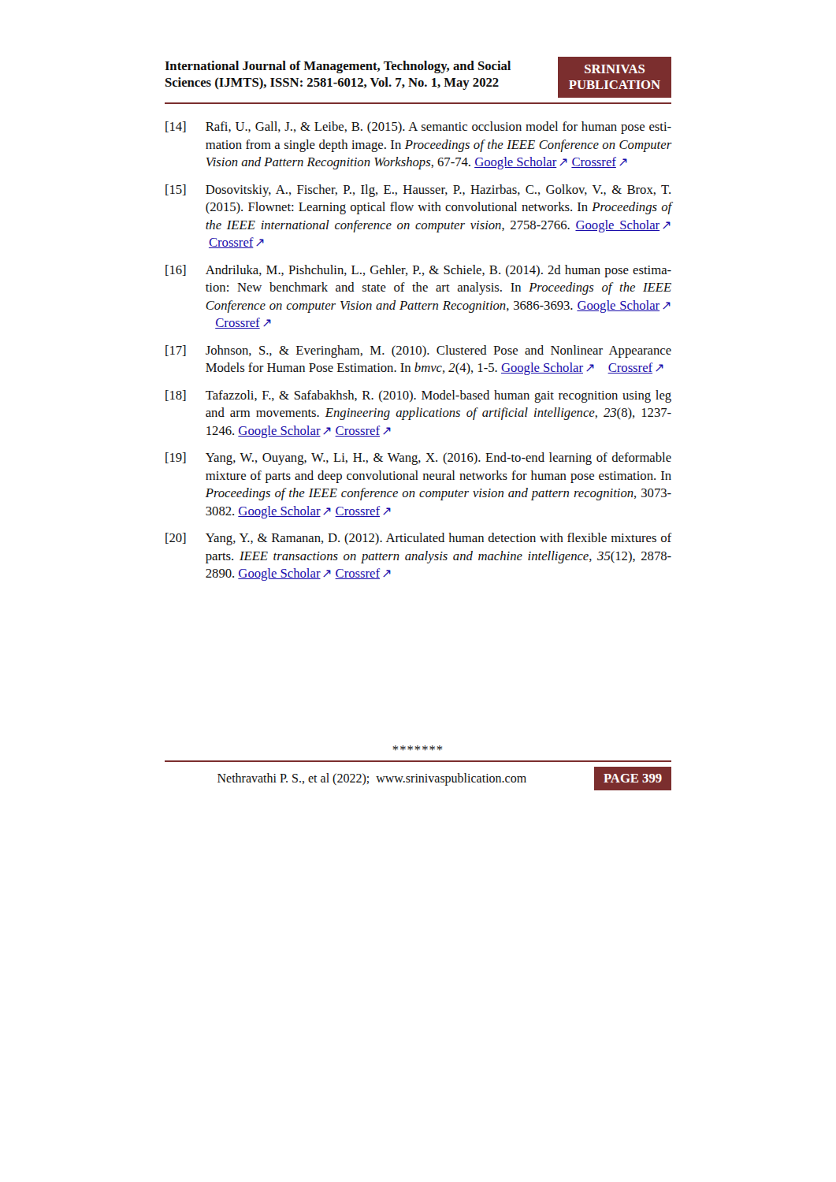International Journal of Management, Technology, and Social
Sciences (IJMTS), ISSN: 2581-6012, Vol. 7, No. 1, May 2022
SRINIVAS
PUBLICATION
[14] Rafi, U., Gall, J., & Leibe, B. (2015). A semantic occlusion model for human pose estimation from a single depth image. In Proceedings of the IEEE Conference on Computer Vision and Pattern Recognition Workshops, 67-74. Google Scholar Crossref
[15] Dosovitskiy, A., Fischer, P., Ilg, E., Hausser, P., Hazirbas, C., Golkov, V., & Brox, T. (2015). Flownet: Learning optical flow with convolutional networks. In Proceedings of the IEEE international conference on computer vision, 2758-2766. Google Scholar Crossref
[16] Andriluka, M., Pishchulin, L., Gehler, P., & Schiele, B. (2014). 2d human pose estimation: New benchmark and state of the art analysis. In Proceedings of the IEEE Conference on computer Vision and Pattern Recognition, 3686-3693. Google Scholar Crossref
[17] Johnson, S., & Everingham, M. (2010). Clustered Pose and Nonlinear Appearance Models for Human Pose Estimation. In bmvc, 2(4), 1-5. Google Scholar Crossref
[18] Tafazzoli, F., & Safabakhsh, R. (2010). Model-based human gait recognition using leg and arm movements. Engineering applications of artificial intelligence, 23(8), 1237-1246. Google Scholar Crossref
[19] Yang, W., Ouyang, W., Li, H., & Wang, X. (2016). End-to-end learning of deformable mixture of parts and deep convolutional neural networks for human pose estimation. In Proceedings of the IEEE conference on computer vision and pattern recognition, 3073-3082. Google Scholar Crossref
[20] Yang, Y., & Ramanan, D. (2012). Articulated human detection with flexible mixtures of parts. IEEE transactions on pattern analysis and machine intelligence, 35(12), 2878-2890. Google Scholar Crossref
*******
Nethravathi P. S., et al (2022); www.srinivaspublication.com
PAGE 399